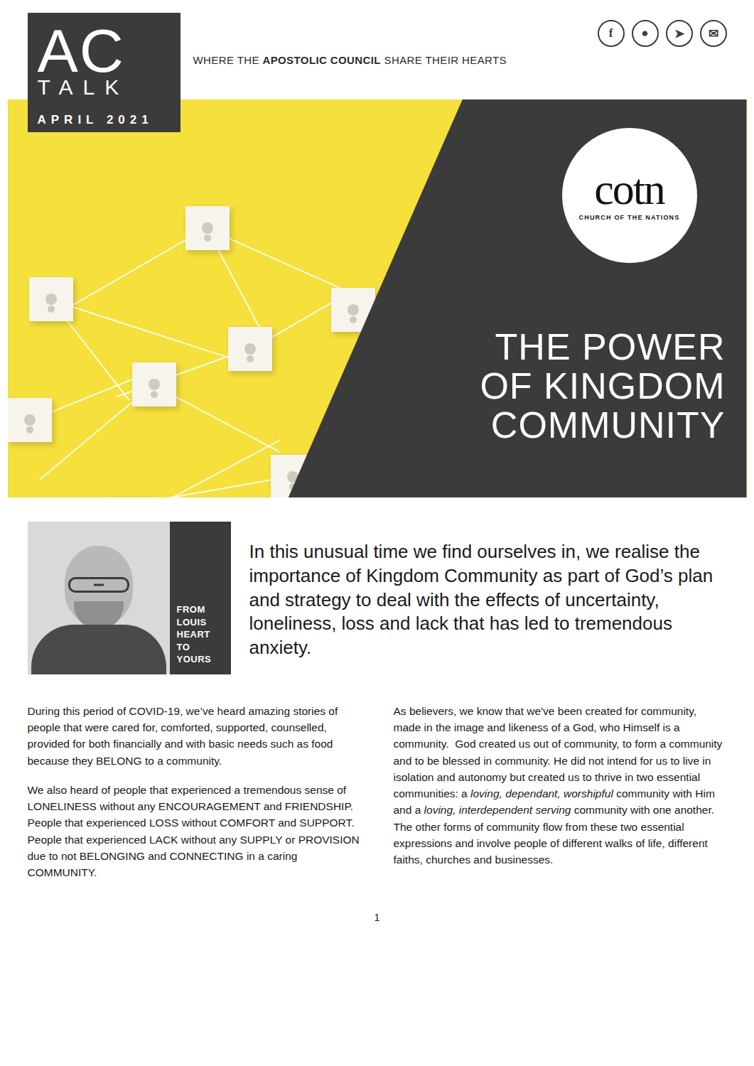AC TALK
WHERE THE APOSTOLIC COUNCIL SHARE THEIR HEARTS
f ● ➤ ✉
APRIL 2021
cotn CHURCH OF THE NATIONS
The Power
of Kingdom
Community
FROM
LOUIS
HEART
TO
YOURS
In this unusual time we find ourselves in, we realise the importance of Kingdom Community as part of God’s plan and strategy to deal with the effects of uncertainty, loneliness, loss and lack that has led to tremendous anxiety.
During this period of COVID-19, we’ve heard amazing stories of people that were cared for, comforted, supported, counselled, provided for both financially and with basic needs such as food because they BELONG to a community.
We also heard of people that experienced a tremendous sense of LONELINESS without any ENCOURAGEMENT and FRIENDSHIP. People that experienced LOSS without COMFORT and SUPPORT. People that experienced LACK without any SUPPLY or PROVISION due to not BELONGING and CONNECTING in a caring COMMUNITY.
As believers, we know that we've been created for community, made in the image and likeness of a God, who Himself is a community. God created us out of community, to form a community and to be blessed in community. He did not intend for us to live in isolation and autonomy but created us to thrive in two essential communities: a loving, dependant, worshipful community with Him and a loving, interdependent serving community with one another. The other forms of community flow from these two essential expressions and involve people of different walks of life, different faiths, churches and businesses.
1